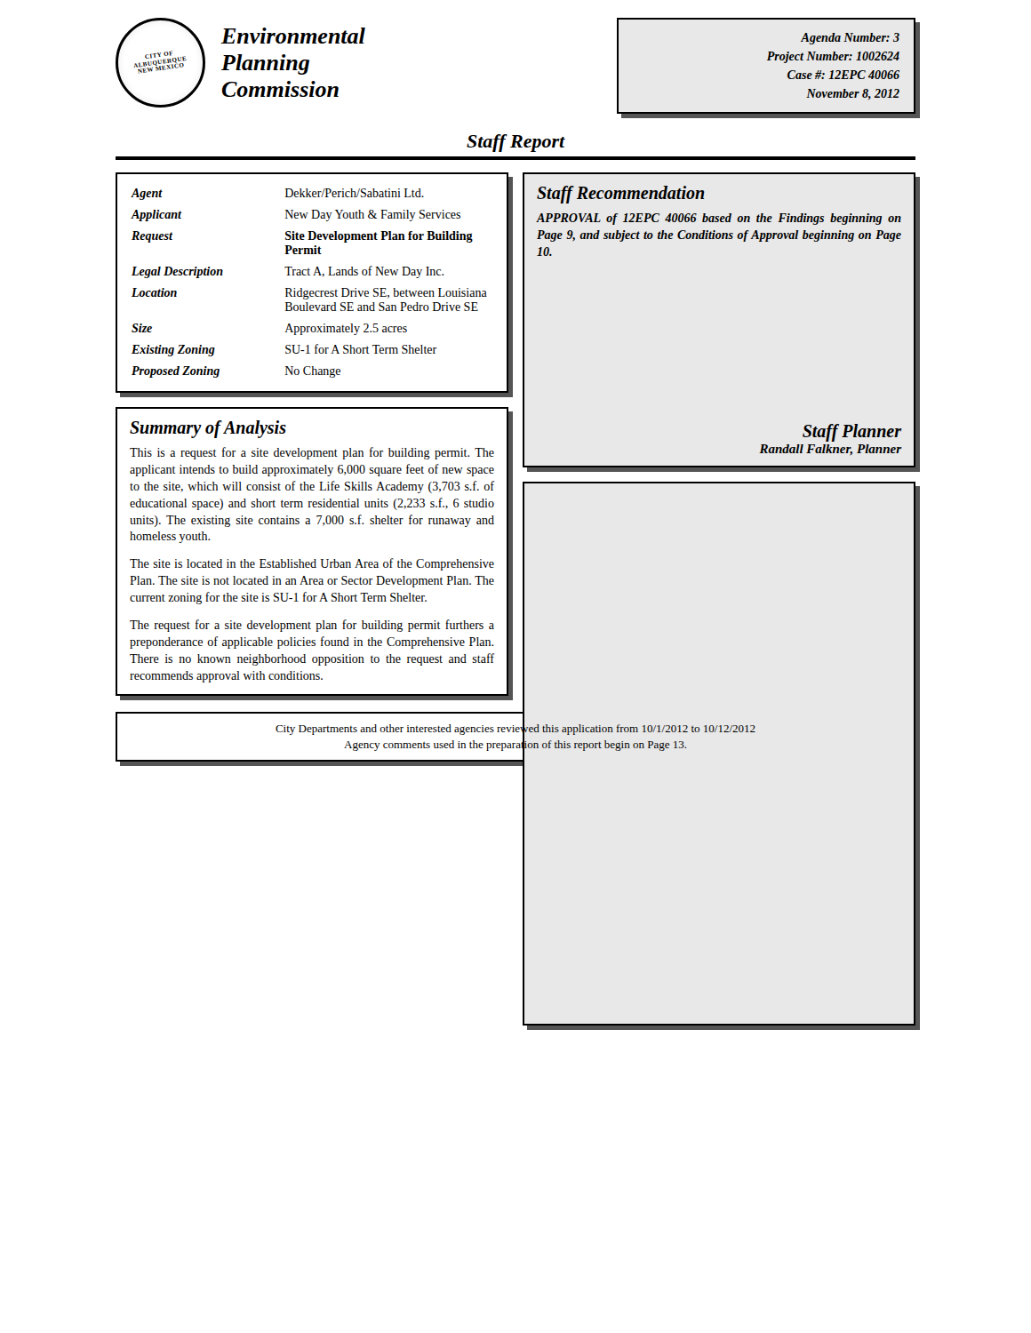CITY OF
ALBUQUERQUE
NEW MEXICO
Environmental
Planning
Commission
Agenda Number: 3
Project Number: 1002624
Case #: 12EPC 40066
November 8, 2012
Staff Report
| Agent | Dekker/Perich/Sabatini Ltd. |
| Applicant | New Day Youth & Family Services |
| Request | Site Development Plan for Building Permit |
| Legal Description | Tract A, Lands of New Day Inc. |
| Location | Ridgecrest Drive SE, between Louisiana Boulevard SE and San Pedro Drive SE |
| Size | Approximately 2.5 acres |
| Existing Zoning | SU-1 for A Short Term Shelter |
| Proposed Zoning | No Change |
Summary of Analysis
This is a request for a site development plan for building permit. The applicant intends to build approximately 6,000 square feet of new space to the site, which will consist of the Life Skills Academy (3,703 s.f. of educational space) and short term residential units (2,233 s.f., 6 studio units). The existing site contains a 7,000 s.f. shelter for runaway and homeless youth.
The site is located in the Established Urban Area of the Comprehensive Plan. The site is not located in an Area or Sector Development Plan. The current zoning for the site is SU-1 for A Short Term Shelter.
The request for a site development plan for building permit furthers a preponderance of applicable policies found in the Comprehensive Plan. There is no known neighborhood opposition to the request and staff recommends approval with conditions.
Staff Recommendation
APPROVAL of 12EPC 40066 based on the Findings beginning on Page 9, and subject to the Conditions of Approval beginning on Page 10.
Staff Planner
Randall Falkner, Planner
City Departments and other interested agencies reviewed this application from 10/1/2012 to 10/12/2012
Agency comments used in the preparation of this report begin on Page 13.